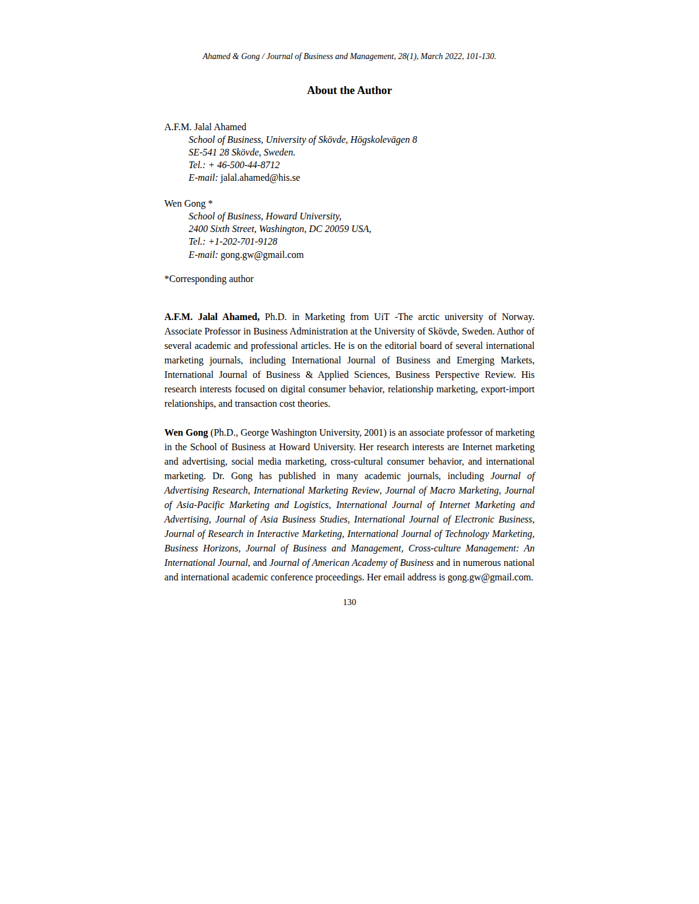Ahamed & Gong / Journal of Business and Management, 28(1), March 2022, 101-130.
About the Author
A.F.M. Jalal Ahamed
School of Business, University of Skövde, Högskolevägen 8
SE-541 28 Skövde, Sweden.
Tel.: + 46-500-44-8712
E-mail: jalal.ahamed@his.se
Wen Gong *
School of Business, Howard University,
2400 Sixth Street, Washington, DC 20059 USA,
Tel.: +1-202-701-9128
E-mail: gong.gw@gmail.com
*Corresponding author
A.F.M. Jalal Ahamed, Ph.D. in Marketing from UiT -The arctic university of Norway. Associate Professor in Business Administration at the University of Skövde, Sweden. Author of several academic and professional articles. He is on the editorial board of several international marketing journals, including International Journal of Business and Emerging Markets, International Journal of Business & Applied Sciences, Business Perspective Review. His research interests focused on digital consumer behavior, relationship marketing, export-import relationships, and transaction cost theories.
Wen Gong (Ph.D., George Washington University, 2001) is an associate professor of marketing in the School of Business at Howard University. Her research interests are Internet marketing and advertising, social media marketing, cross-cultural consumer behavior, and international marketing. Dr. Gong has published in many academic journals, including Journal of Advertising Research, International Marketing Review, Journal of Macro Marketing, Journal of Asia-Pacific Marketing and Logistics, International Journal of Internet Marketing and Advertising, Journal of Asia Business Studies, International Journal of Electronic Business, Journal of Research in Interactive Marketing, International Journal of Technology Marketing, Business Horizons, Journal of Business and Management, Cross-culture Management: An International Journal, and Journal of American Academy of Business and in numerous national and international academic conference proceedings. Her email address is gong.gw@gmail.com.
130